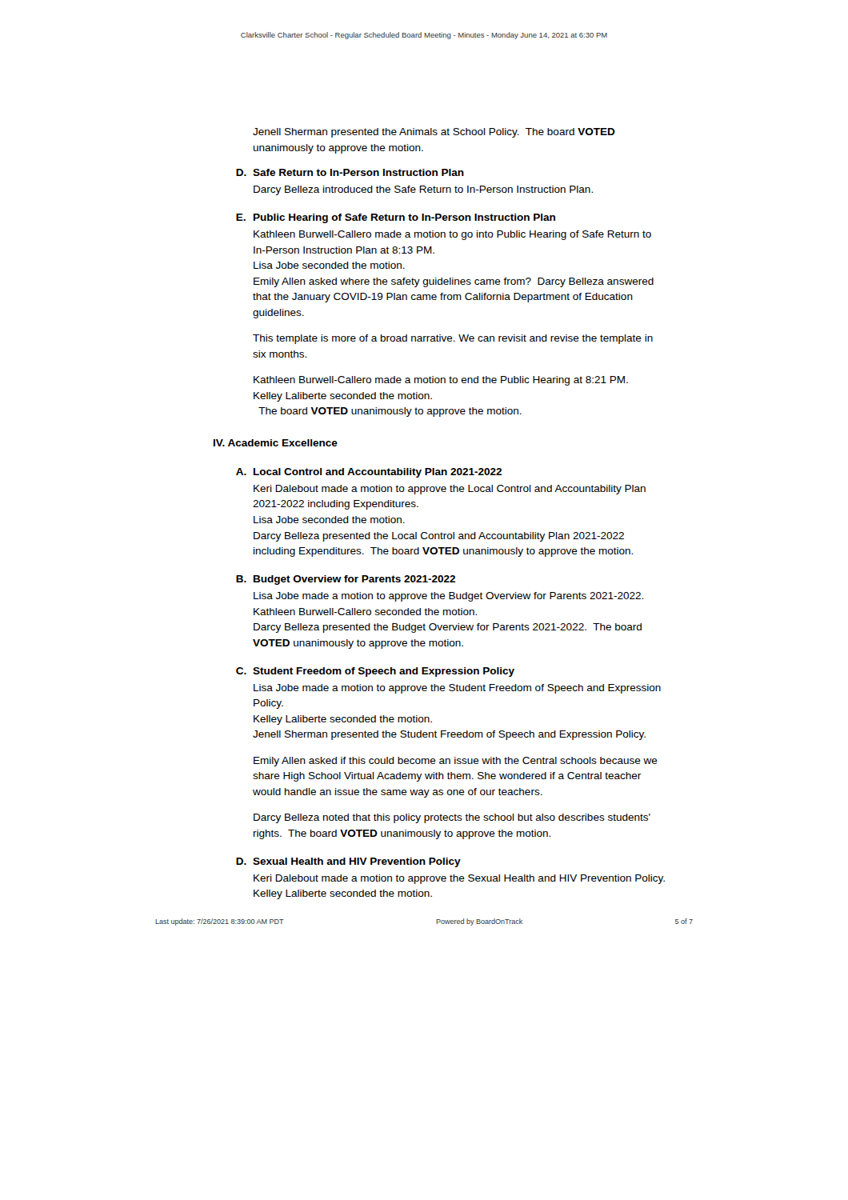Clarksville Charter School - Regular Scheduled Board Meeting - Minutes - Monday June 14, 2021 at 6:30 PM
Jenell Sherman presented the Animals at School Policy. The board VOTED unanimously to approve the motion.
D. Safe Return to In-Person Instruction Plan
Darcy Belleza introduced the Safe Return to In-Person Instruction Plan.
E. Public Hearing of Safe Return to In-Person Instruction Plan
Kathleen Burwell-Callero made a motion to go into Public Hearing of Safe Return to In-Person Instruction Plan at 8:13 PM.
Lisa Jobe seconded the motion.
Emily Allen asked where the safety guidelines came from? Darcy Belleza answered that the January COVID-19 Plan came from California Department of Education guidelines.
This template is more of a broad narrative. We can revisit and revise the template in six months.
Kathleen Burwell-Callero made a motion to end the Public Hearing at 8:21 PM.
Kelley Laliberte seconded the motion.
The board VOTED unanimously to approve the motion.
IV. Academic Excellence
A. Local Control and Accountability Plan 2021-2022
Keri Dalebout made a motion to approve the Local Control and Accountability Plan 2021-2022 including Expenditures.
Lisa Jobe seconded the motion.
Darcy Belleza presented the Local Control and Accountability Plan 2021-2022 including Expenditures. The board VOTED unanimously to approve the motion.
B. Budget Overview for Parents 2021-2022
Lisa Jobe made a motion to approve the Budget Overview for Parents 2021-2022.
Kathleen Burwell-Callero seconded the motion.
Darcy Belleza presented the Budget Overview for Parents 2021-2022. The board VOTED unanimously to approve the motion.
C. Student Freedom of Speech and Expression Policy
Lisa Jobe made a motion to approve the Student Freedom of Speech and Expression Policy.
Kelley Laliberte seconded the motion.
Jenell Sherman presented the Student Freedom of Speech and Expression Policy.
Emily Allen asked if this could become an issue with the Central schools because we share High School Virtual Academy with them. She wondered if a Central teacher would handle an issue the same way as one of our teachers.
Darcy Belleza noted that this policy protects the school but also describes students' rights. The board VOTED unanimously to approve the motion.
D. Sexual Health and HIV Prevention Policy
Keri Dalebout made a motion to approve the Sexual Health and HIV Prevention Policy.
Kelley Laliberte seconded the motion.
Last update: 7/26/2021 8:39:00 AM PDT
Powered by BoardOnTrack
5 of 7